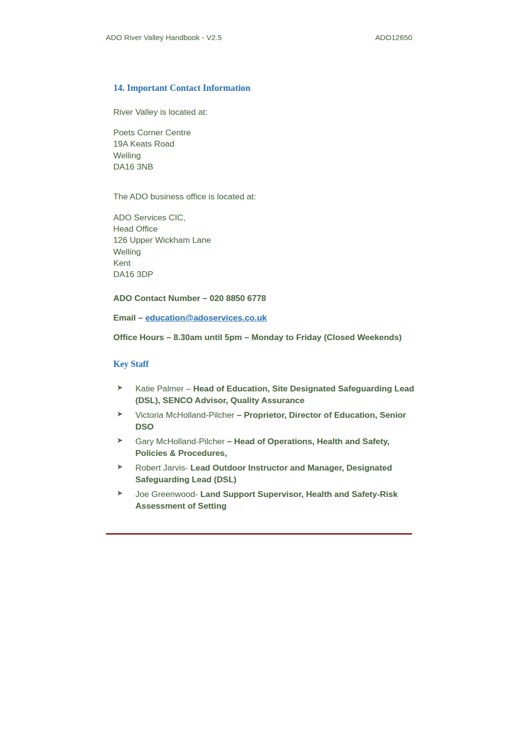ADO River Valley Handbook - V2.5 ADO12650
14. Important Contact Information
River Valley is located at:
Poets Corner Centre
19A Keats Road
Welling
DA16 3NB
The ADO business office is located at:
ADO Services CIC,
Head Office
126 Upper Wickham Lane
Welling
Kent
DA16 3DP
ADO Contact Number – 020 8850 6778
Email – education@adoservices.co.uk
Office Hours – 8.30am until 5pm – Monday to Friday (Closed Weekends)
Key Staff
Katie Palmer – Head of Education, Site Designated Safeguarding Lead (DSL), SENCO Advisor, Quality Assurance
Victoria McHolland-Pilcher – Proprietor, Director of Education, Senior DSO
Gary McHolland-Pilcher – Head of Operations, Health and Safety, Policies & Procedures,
Robert Jarvis- Lead Outdoor Instructor and Manager, Designated Safeguarding Lead (DSL)
Joe Greenwood- Land Support Supervisor, Health and Safety-Risk Assessment of Setting